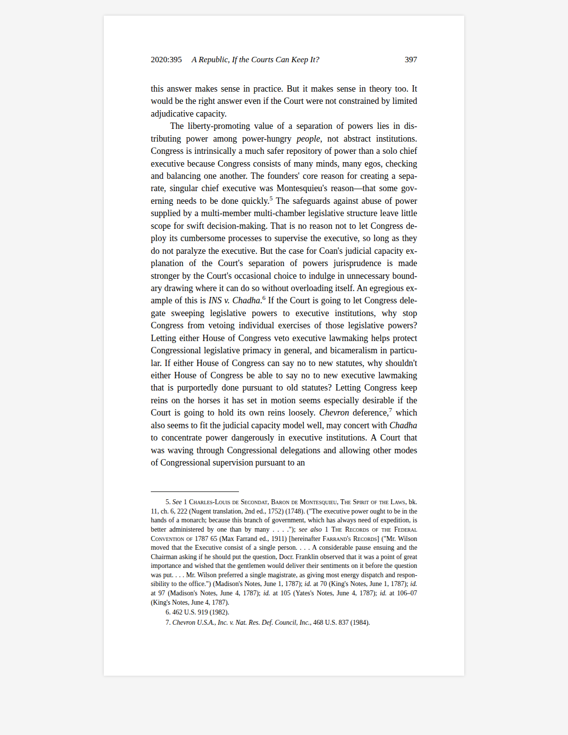2020:395 A Republic, If the Courts Can Keep It? 397
this answer makes sense in practice. But it makes sense in theory too. It would be the right answer even if the Court were not constrained by limited adjudicative capacity.
The liberty-promoting value of a separation of powers lies in distributing power among power-hungry people, not abstract institutions. Congress is intrinsically a much safer repository of power than a solo chief executive because Congress consists of many minds, many egos, checking and balancing one another. The founders' core reason for creating a separate, singular chief executive was Montesquieu's reason—that some governing needs to be done quickly.5 The safeguards against abuse of power supplied by a multi-member multi-chamber legislative structure leave little scope for swift decision-making. That is no reason not to let Congress deploy its cumbersome processes to supervise the executive, so long as they do not paralyze the executive. But the case for Coan's judicial capacity explanation of the Court's separation of powers jurisprudence is made stronger by the Court's occasional choice to indulge in unnecessary boundary drawing where it can do so without overloading itself. An egregious example of this is INS v. Chadha.6 If the Court is going to let Congress delegate sweeping legislative powers to executive institutions, why stop Congress from vetoing individual exercises of those legislative powers? Letting either House of Congress veto executive lawmaking helps protect Congressional legislative primacy in general, and bicameralism in particular. If either House of Congress can say no to new statutes, why shouldn't either House of Congress be able to say no to new executive lawmaking that is purportedly done pursuant to old statutes? Letting Congress keep reins on the horses it has set in motion seems especially desirable if the Court is going to hold its own reins loosely. Chevron deference,7 which also seems to fit the judicial capacity model well, may concert with Chadha to concentrate power dangerously in executive institutions. A Court that was waving through Congressional delegations and allowing other modes of Congressional supervision pursuant to an
5. See 1 Charles-Louis de Secondat, Baron de Montesquieu, The Spirit of the Laws, bk. 11, ch. 6, 222 (Nugent translation, 2nd ed., 1752) (1748). ("The executive power ought to be in the hands of a monarch; because this branch of government, which has always need of expedition, is better administered by one than by many . . . ."); see also 1 The Records of the Federal Convention of 1787 65 (Max Farrand ed., 1911) [hereinafter Farrand's Records] ("Mr. Wilson moved that the Executive consist of a single person. . . . A considerable pause ensuing and the Chairman asking if he should put the question, Docr. Franklin observed that it was a point of great importance and wished that the gentlemen would deliver their sentiments on it before the question was put. . . . Mr. Wilson preferred a single magistrate, as giving most energy dispatch and responsibility to the office.") (Madison's Notes, June 1, 1787); id. at 70 (King's Notes, June 1, 1787); id. at 97 (Madison's Notes, June 4, 1787); id. at 105 (Yates's Notes, June 4, 1787); id. at 106–07 (King's Notes, June 4, 1787).
6. 462 U.S. 919 (1982).
7. Chevron U.S.A., Inc. v. Nat. Res. Def. Council, Inc., 468 U.S. 837 (1984).